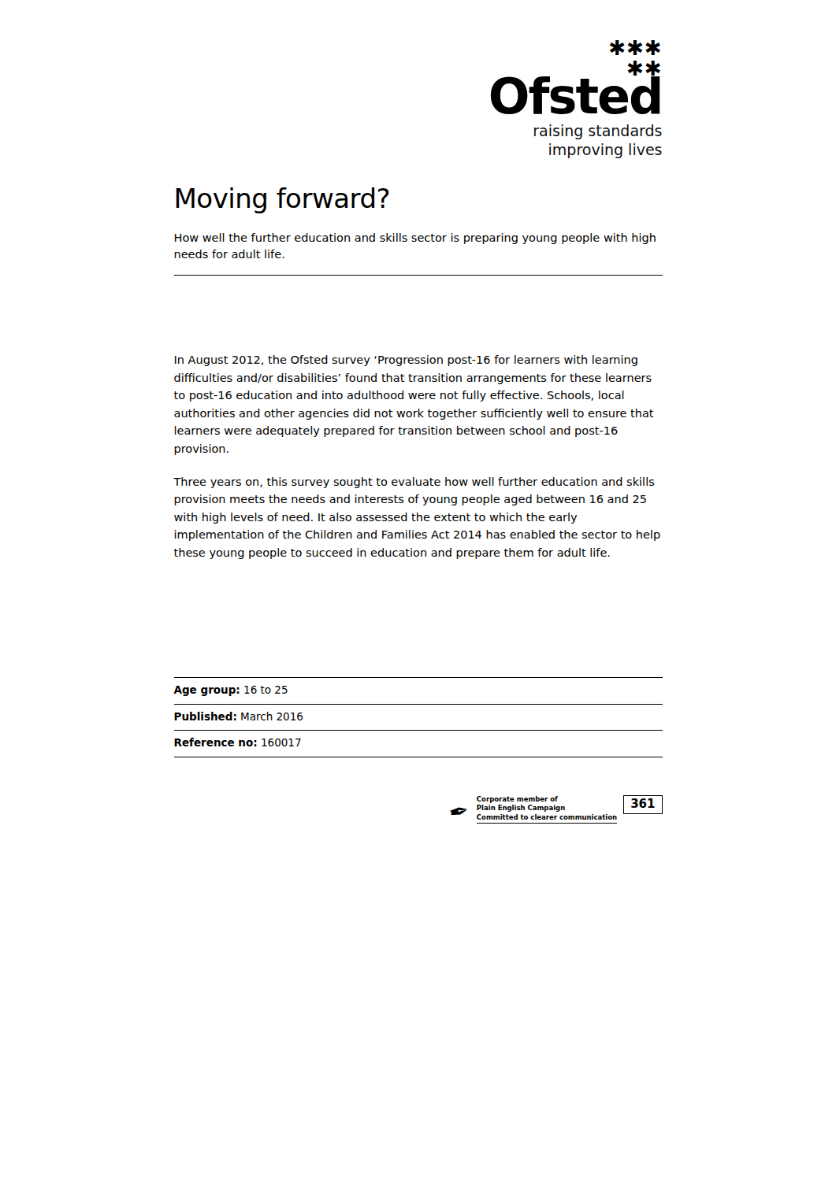✱✱✱
✱✱
Ofsted
raising standards
improving lives
Moving forward?
How well the further education and skills sector is preparing young people with high needs for adult life.
In August 2012, the Ofsted survey ‘Progression post-16 for learners with learning difficulties and/or disabilities’ found that transition arrangements for these learners to post-16 education and into adulthood were not fully effective. Schools, local authorities and other agencies did not work together sufficiently well to ensure that learners were adequately prepared for transition between school and post-16 provision.
Three years on, this survey sought to evaluate how well further education and skills provision meets the needs and interests of young people aged between 16 and 25 with high levels of need. It also assessed the extent to which the early implementation of the Children and Families Act 2014 has enabled the sector to help these young people to succeed in education and prepare them for adult life.
Age group: 16 to 25
Published: March 2016
Reference no: 160017
✒
Corporate member of Plain English Campaign Committed to clearer communication
361